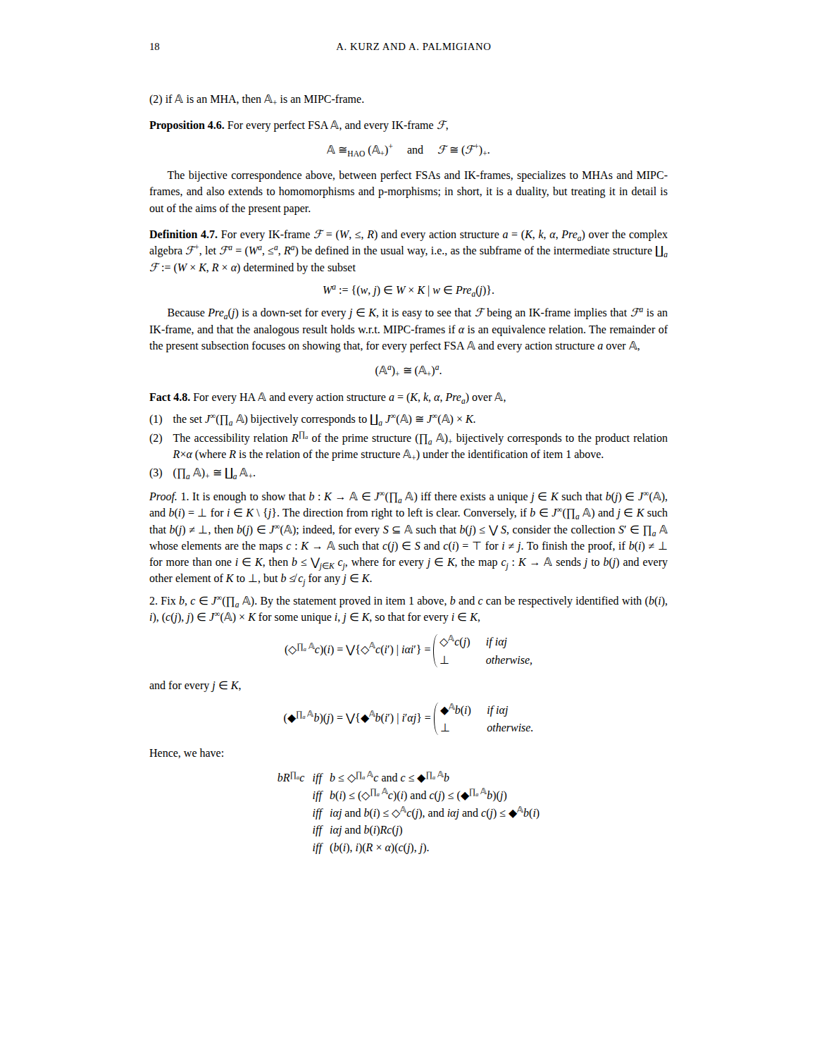18 A. KURZ AND A. PALMIGIANO
(2) if 𝔸 is an MHA, then 𝔸+ is an MIPC-frame.
Proposition 4.6. For every perfect FSA 𝔸, and every IK-frame ℱ,
𝔸 ≅HAO (𝔸+)+ and ℱ ≅ (ℱ+)+.
The bijective correspondence above, between perfect FSAs and IK-frames, specializes to MHAs and MIPC-frames, and also extends to homomorphisms and p-morphisms; in short, it is a duality, but treating it in detail is out of the aims of the present paper.
Definition 4.7. For every IK-frame ℱ = (W, ≤, R) and every action structure a = (K, k, α, Prea) over the complex algebra ℱ+, let ℱa = (Wa, ≤a, Ra) be defined in the usual way, i.e., as the subframe of the intermediate structure ∐a ℱ := (W × K, R × α) determined by the subset
Wa := {(w, j) ∈ W × K | w ∈ Prea(j)}.
Because Prea(j) is a down-set for every j ∈ K, it is easy to see that ℱ being an IK-frame implies that ℱa is an IK-frame, and that the analogous result holds w.r.t. MIPC-frames if α is an equivalence relation. The remainder of the present subsection focuses on showing that, for every perfect FSA 𝔸 and every action structure a over 𝔸,
(𝔸a)+ ≅ (𝔸+)a.
Fact 4.8. For every HA 𝔸 and every action structure a = (K, k, α, Prea) over 𝔸,
(1) the set J∞(∏a 𝔸) bijectively corresponds to ∐a J∞(𝔸) ≅ J∞(𝔸) × K.
(2) The accessibility relation R∏a of the prime structure (∏a 𝔸)+ bijectively corresponds to the product relation R×α (where R is the relation of the prime structure 𝔸+) under the identification of item 1 above.
(3)(∏a 𝔸)+ ≅ ∐a 𝔸+.
Proof. 1. It is enough to show that b : K → 𝔸 ∈ J∞(∏a 𝔸) iff there exists a unique j ∈ K such that b(j) ∈ J∞(𝔸), and b(i) = ⊥ for i ∈ K \ {j}. The direction from right to left is clear. Conversely, if b ∈ J∞(∏a 𝔸) and j ∈ K such that b(j) ≠ ⊥, then b(j) ∈ J∞(𝔸); indeed, for every S ⊆ 𝔸 such that b(j) ≤ ⋁ S, consider the collection S′ ∈ ∏a 𝔸 whose elements are the maps c : K → 𝔸 such that c(j) ∈ S and c(i) = ⊤ for i ≠ j. To finish the proof, if b(i) ≠ ⊥ for more than one i ∈ K, then b ≤ ⋁j∈K cj, where for every j ∈ K, the map cj : K → 𝔸 sends j to b(j) and every other element of K to ⊥, but b ≰ cj for any j ∈ K.
2. Fix b, c ∈ J∞(∏a 𝔸). By the statement proved in item 1 above, b and c can be respectively identified with (b(i), i), (c(j), j) ∈ J∞(𝔸) × K for some unique i, j ∈ K, so that for every i ∈ K,
(◇∏a 𝔸c)(i) = ⋁{◇𝔸c(i′) | iαi′} = ◇𝔸c(j) if iαj ⊥otherwise,
and for every j ∈ K,
(◆∏a 𝔸b)(j) = ⋁{◆𝔸b(i′) | i′αj} = ◆𝔸b(i) if iαj ⊥otherwise.
Hence, we have:
bR∏ac iff b ≤ ◇∏a 𝔸c and c ≤ ◆∏a 𝔸b iff b(i) ≤ (◇∏a 𝔸c)(i) and c(j) ≤ (◆∏a 𝔸b)(j) iff iαj and b(i) ≤ ◇𝔸c(j), and iαj and c(j) ≤ ◆𝔸b(i) iff iαj and b(i)Rc(j) iff(b(i), i)(R × α)(c(j), j).